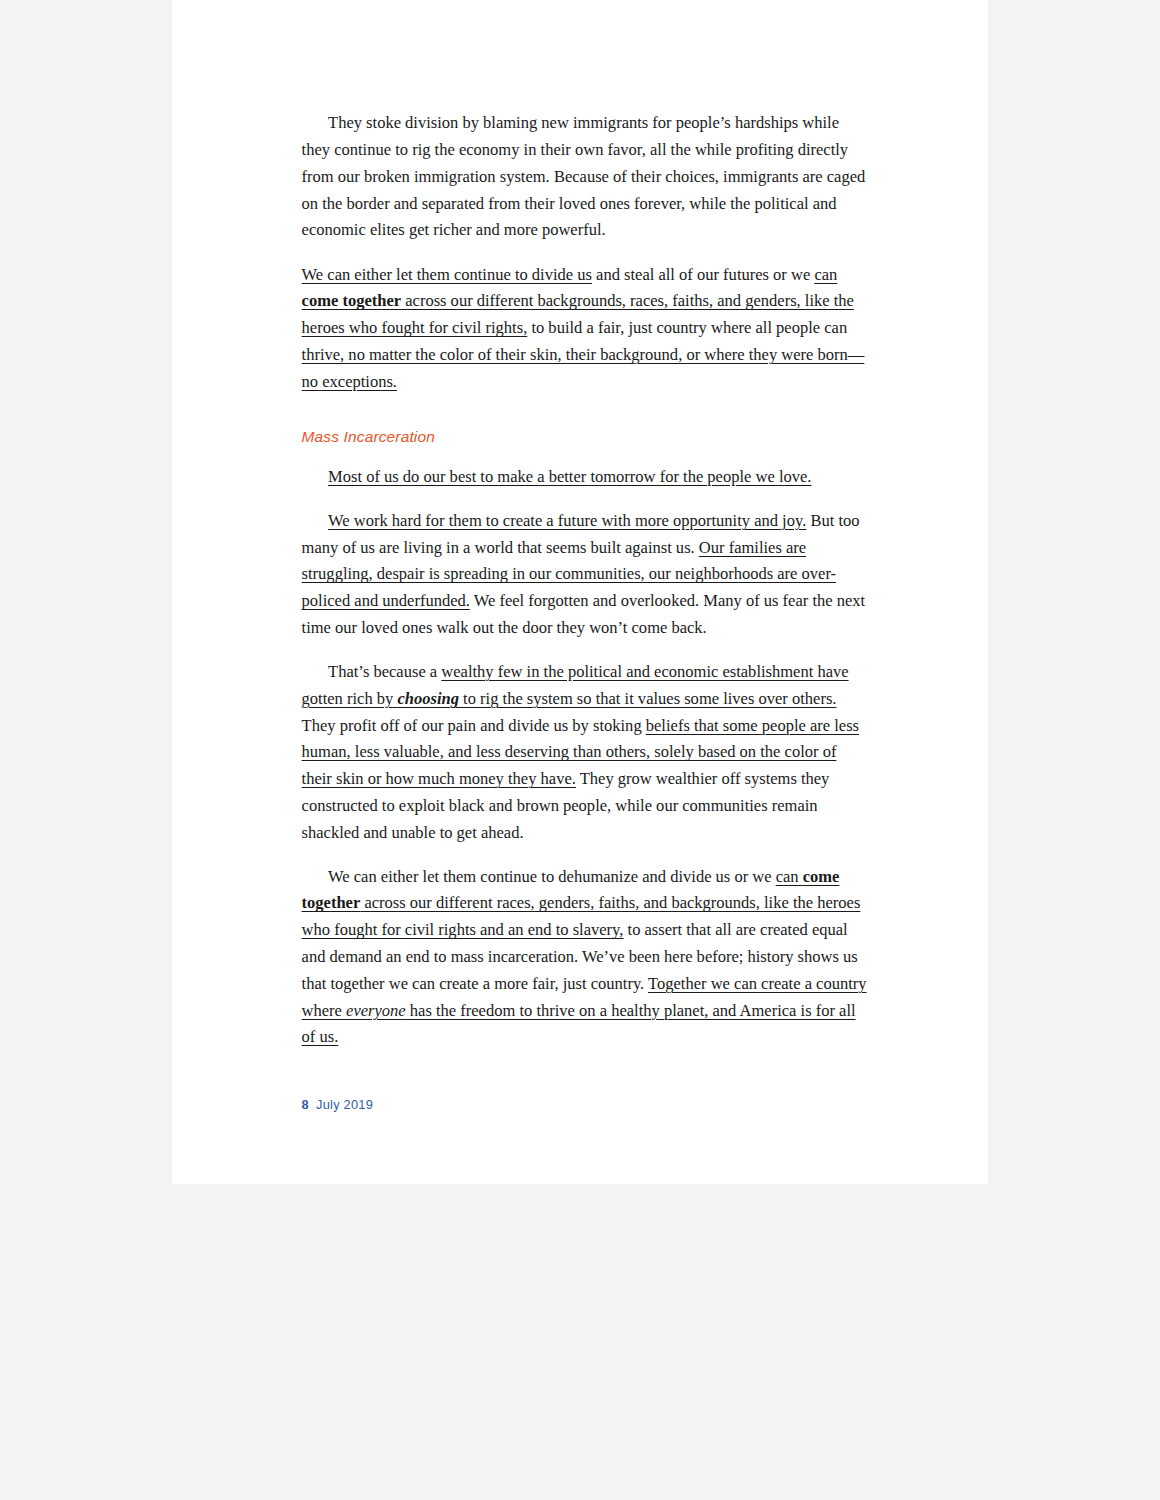They stoke division by blaming new immigrants for people’s hardships while they continue to rig the economy in their own favor, all the while profiting directly from our broken immigration system. Because of their choices, immigrants are caged on the border and separated from their loved ones forever, while the political and economic elites get richer and more powerful.
We can either let them continue to divide us and steal all of our futures or we can come together across our different backgrounds, races, faiths, and genders, like the heroes who fought for civil rights, to build a fair, just country where all people can thrive, no matter the color of their skin, their background, or where they were born—no exceptions.
Mass Incarceration
Most of us do our best to make a better tomorrow for the people we love.
We work hard for them to create a future with more opportunity and joy. But too many of us are living in a world that seems built against us. Our families are struggling, despair is spreading in our communities, our neighborhoods are over-policed and underfunded. We feel forgotten and overlooked. Many of us fear the next time our loved ones walk out the door they won’t come back.
That’s because a wealthy few in the political and economic establishment have gotten rich by choosing to rig the system so that it values some lives over others. They profit off of our pain and divide us by stoking beliefs that some people are less human, less valuable, and less deserving than others, solely based on the color of their skin or how much money they have. They grow wealthier off systems they constructed to exploit black and brown people, while our communities remain shackled and unable to get ahead.
We can either let them continue to dehumanize and divide us or we can come together across our different races, genders, faiths, and backgrounds, like the heroes who fought for civil rights and an end to slavery, to assert that all are created equal and demand an end to mass incarceration. We’ve been here before; history shows us that together we can create a more fair, just country. Together we can create a country where everyone has the freedom to thrive on a healthy planet, and America is for all of us.
8 July 2019